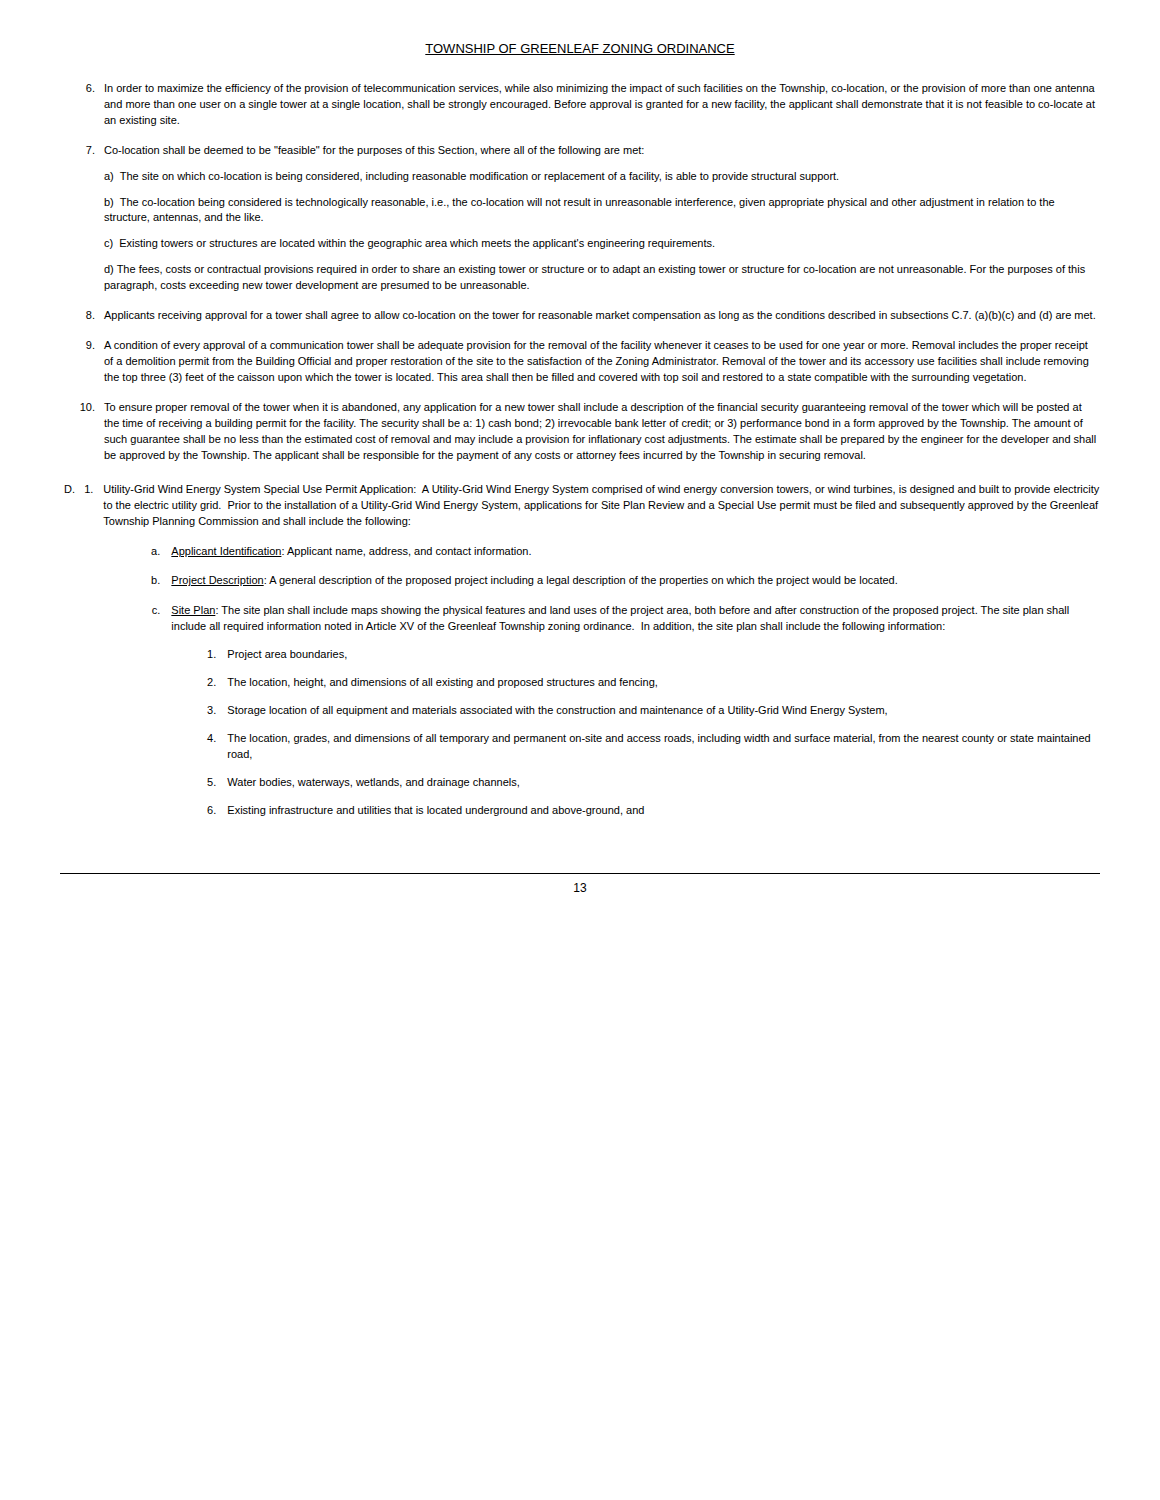TOWNSHIP OF GREENLEAF ZONING ORDINANCE
In order to maximize the efficiency of the provision of telecommunication services, while also minimizing the impact of such facilities on the Township, co-location, or the provision of more than one antenna and more than one user on a single tower at a single location, shall be strongly encouraged. Before approval is granted for a new facility, the applicant shall demonstrate that it is not feasible to co-locate at an existing site.
Co-location shall be deemed to be "feasible" for the purposes of this Section, where all of the following are met:
a) The site on which co-location is being considered, including reasonable modification or replacement of a facility, is able to provide structural support.
b) The co-location being considered is technologically reasonable, i.e., the co-location will not result in unreasonable interference, given appropriate physical and other adjustment in relation to the structure, antennas, and the like.
c) Existing towers or structures are located within the geographic area which meets the applicant's engineering requirements.
d) The fees, costs or contractual provisions required in order to share an existing tower or structure or to adapt an existing tower or structure for co-location are not unreasonable. For the purposes of this paragraph, costs exceeding new tower development are presumed to be unreasonable.
Applicants receiving approval for a tower shall agree to allow co-location on the tower for reasonable market compensation as long as the conditions described in subsections C.7. (a)(b)(c) and (d) are met.
A condition of every approval of a communication tower shall be adequate provision for the removal of the facility whenever it ceases to be used for one year or more. Removal includes the proper receipt of a demolition permit from the Building Official and proper restoration of the site to the satisfaction of the Zoning Administrator. Removal of the tower and its accessory use facilities shall include removing the top three (3) feet of the caisson upon which the tower is located. This area shall then be filled and covered with top soil and restored to a state compatible with the surrounding vegetation.
To ensure proper removal of the tower when it is abandoned, any application for a new tower shall include a description of the financial security guaranteeing removal of the tower which will be posted at the time of receiving a building permit for the facility. The security shall be a: 1) cash bond; 2) irrevocable bank letter of credit; or 3) performance bond in a form approved by the Township. The amount of such guarantee shall be no less than the estimated cost of removal and may include a provision for inflationary cost adjustments. The estimate shall be prepared by the engineer for the developer and shall be approved by the Township. The applicant shall be responsible for the payment of any costs or attorney fees incurred by the Township in securing removal.
D. 1.
Utility-Grid Wind Energy System Special Use Permit Application: A Utility-Grid Wind Energy System comprised of wind energy conversion towers, or wind turbines, is designed and built to provide electricity to the electric utility grid. Prior to the installation of a Utility-Grid Wind Energy System, applications for Site Plan Review and a Special Use permit must be filed and subsequently approved by the Greenleaf Township Planning Commission and shall include the following:
Applicant Identification: Applicant name, address, and contact information.
Project Description: A general description of the proposed project including a legal description of the properties on which the project would be located.
Site Plan: The site plan shall include maps showing the physical features and land uses of the project area, both before and after construction of the proposed project. The site plan shall include all required information noted in Article XV of the Greenleaf Township zoning ordinance. In addition, the site plan shall include the following information:
Project area boundaries,
The location, height, and dimensions of all existing and proposed structures and fencing,
Storage location of all equipment and materials associated with the construction and maintenance of a Utility-Grid Wind Energy System,
The location, grades, and dimensions of all temporary and permanent on-site and access roads, including width and surface material, from the nearest county or state maintained road,
Water bodies, waterways, wetlands, and drainage channels,
Existing infrastructure and utilities that is located underground and above-ground, and
13